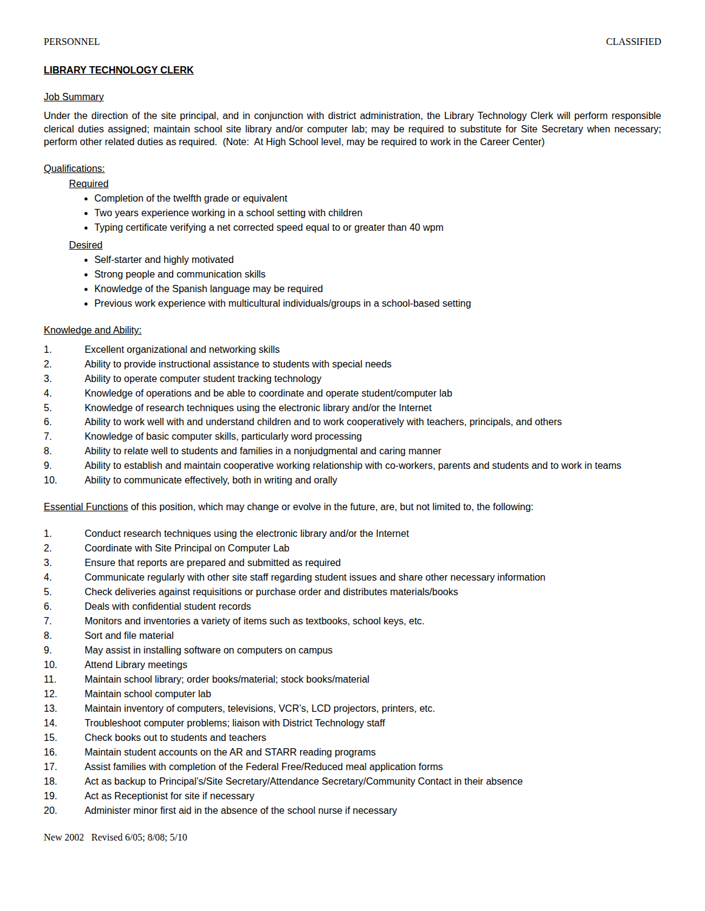PERSONNEL CLASSIFIED
LIBRARY TECHNOLOGY CLERK
Job Summary
Under the direction of the site principal, and in conjunction with district administration, the Library Technology Clerk will perform responsible clerical duties assigned; maintain school site library and/or computer lab; may be required to substitute for Site Secretary when necessary; perform other related duties as required. (Note: At High School level, may be required to work in the Career Center)
Qualifications:
Required
Completion of the twelfth grade or equivalent
Two years experience working in a school setting with children
Typing certificate verifying a net corrected speed equal to or greater than 40 wpm
Desired
Self-starter and highly motivated
Strong people and communication skills
Knowledge of the Spanish language may be required
Previous work experience with multicultural individuals/groups in a school-based setting
Knowledge and Ability:
Excellent organizational and networking skills
Ability to provide instructional assistance to students with special needs
Ability to operate computer student tracking technology
Knowledge of operations and be able to coordinate and operate student/computer lab
Knowledge of research techniques using the electronic library and/or the Internet
Ability to work well with and understand children and to work cooperatively with teachers, principals, and others
Knowledge of basic computer skills, particularly word processing
Ability to relate well to students and families in a nonjudgmental and caring manner
Ability to establish and maintain cooperative working relationship with co-workers, parents and students and to work in teams
Ability to communicate effectively, both in writing and orally
Essential Functions of this position, which may change or evolve in the future, are, but not limited to, the following:
Conduct research techniques using the electronic library and/or the Internet
Coordinate with Site Principal on Computer Lab
Ensure that reports are prepared and submitted as required
Communicate regularly with other site staff regarding student issues and share other necessary information
Check deliveries against requisitions or purchase order and distributes materials/books
Deals with confidential student records
Monitors and inventories a variety of items such as textbooks, school keys, etc.
Sort and file material
May assist in installing software on computers on campus
Attend Library meetings
Maintain school library; order books/material; stock books/material
Maintain school computer lab
Maintain inventory of computers, televisions, VCR’s, LCD projectors, printers, etc.
Troubleshoot computer problems; liaison with District Technology staff
Check books out to students and teachers
Maintain student accounts on the AR and STARR reading programs
Assist families with completion of the Federal Free/Reduced meal application forms
Act as backup to Principal’s/Site Secretary/Attendance Secretary/Community Contact in their absence
Act as Receptionist for site if necessary
Administer minor first aid in the absence of the school nurse if necessary
New 2002 Revised 6/05; 8/08; 5/10